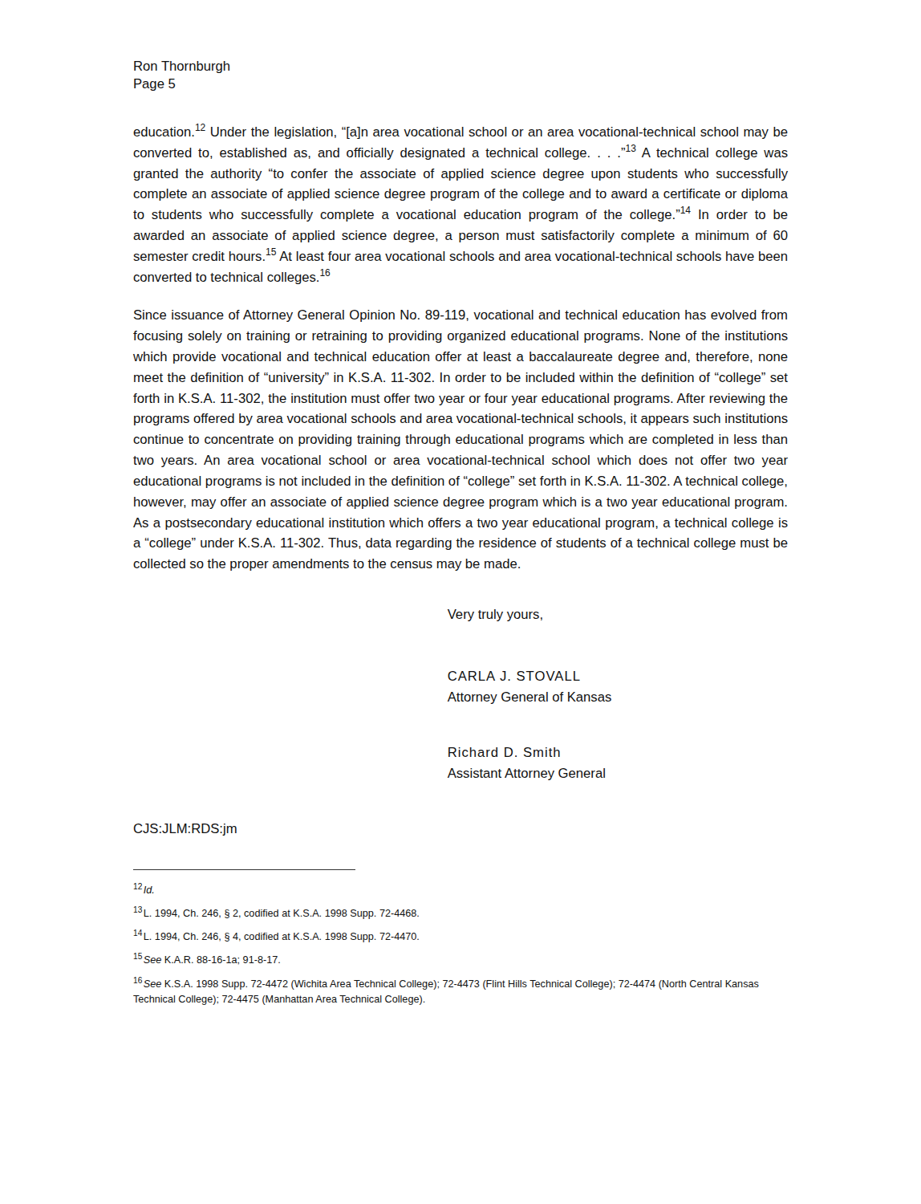Ron Thornburgh
Page 5
education.12 Under the legislation, “[a]n area vocational school or an area vocational-technical school may be converted to, established as, and officially designated a technical college. . . .”13 A technical college was granted the authority “to confer the associate of applied science degree upon students who successfully complete an associate of applied science degree program of the college and to award a certificate or diploma to students who successfully complete a vocational education program of the college.”14 In order to be awarded an associate of applied science degree, a person must satisfactorily complete a minimum of 60 semester credit hours.15 At least four area vocational schools and area vocational-technical schools have been converted to technical colleges.16
Since issuance of Attorney General Opinion No. 89-119, vocational and technical education has evolved from focusing solely on training or retraining to providing organized educational programs. None of the institutions which provide vocational and technical education offer at least a baccalaureate degree and, therefore, none meet the definition of “university” in K.S.A. 11-302. In order to be included within the definition of “college” set forth in K.S.A. 11-302, the institution must offer two year or four year educational programs. After reviewing the programs offered by area vocational schools and area vocational-technical schools, it appears such institutions continue to concentrate on providing training through educational programs which are completed in less than two years. An area vocational school or area vocational-technical school which does not offer two year educational programs is not included in the definition of “college” set forth in K.S.A. 11-302. A technical college, however, may offer an associate of applied science degree program which is a two year educational program. As a postsecondary educational institution which offers a two year educational program, a technical college is a “college” under K.S.A. 11-302. Thus, data regarding the residence of students of a technical college must be collected so the proper amendments to the census may be made.
Very truly yours,
CARLA J. STOVALL
Attorney General of Kansas
Richard D. Smith
Assistant Attorney General
CJS:JLM:RDS:jm
12 Id.
13 L. 1994, Ch. 246, § 2, codified at K.S.A. 1998 Supp. 72-4468.
14 L. 1994, Ch. 246, § 4, codified at K.S.A. 1998 Supp. 72-4470.
15 See K.A.R. 88-16-1a; 91-8-17.
16 See K.S.A. 1998 Supp. 72-4472 (Wichita Area Technical College); 72-4473 (Flint Hills Technical College); 72-4474 (North Central Kansas Technical College); 72-4475 (Manhattan Area Technical College).